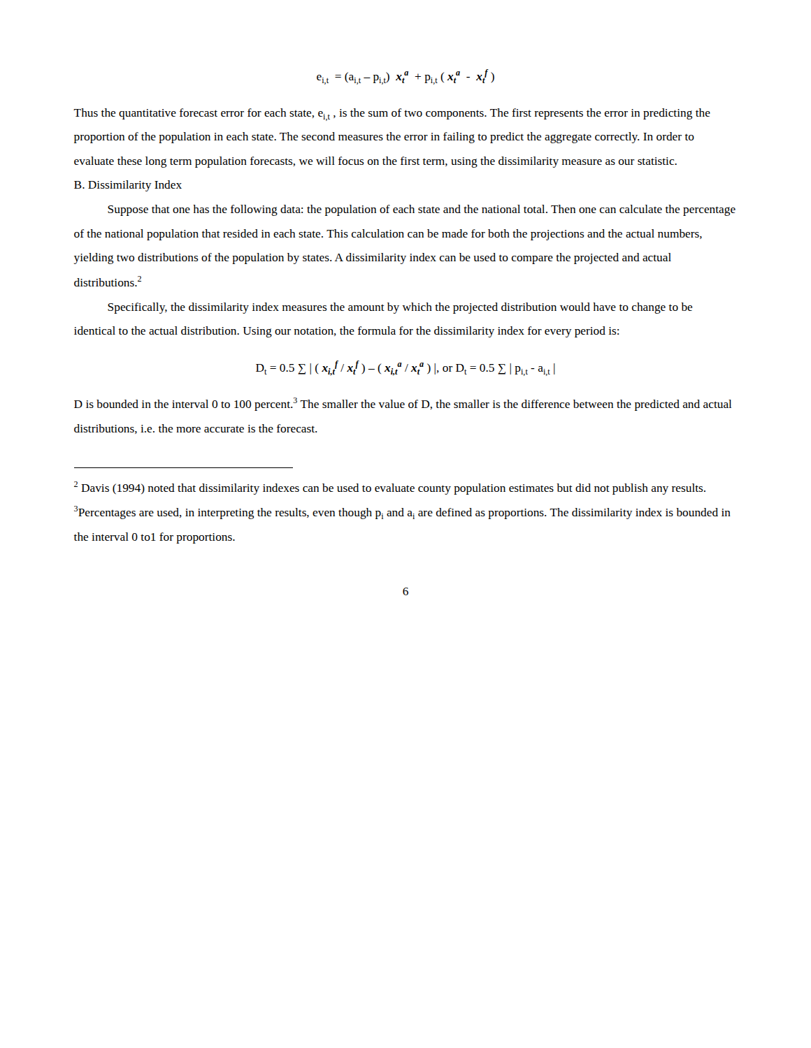ei,t = (ai,t – pi,t) xta + pi,t ( xta - xtf )
Thus the quantitative forecast error for each state, ei,t , is the sum of two components. The first represents the error in predicting the proportion of the population in each state. The second measures the error in failing to predict the aggregate correctly. In order to evaluate these long term population forecasts, we will focus on the first term, using the dissimilarity measure as our statistic.
B. Dissimilarity Index
Suppose that one has the following data: the population of each state and the national total. Then one can calculate the percentage of the national population that resided in each state. This calculation can be made for both the projections and the actual numbers, yielding two distributions of the population by states. A dissimilarity index can be used to compare the projected and actual distributions.2
Specifically, the dissimilarity index measures the amount by which the projected distribution would have to change to be identical to the actual distribution. Using our notation, the formula for the dissimilarity index for every period is:
Dt = 0.5 ∑ | ( xi,tf / xtf ) – ( xi,ta / xta ) |, or Dt = 0.5 ∑ | pi,t - ai,t |
D is bounded in the interval 0 to 100 percent.3 The smaller the value of D, the smaller is the difference between the predicted and actual distributions, i.e. the more accurate is the forecast.
2 Davis (1994) noted that dissimilarity indexes can be used to evaluate county population estimates but did not publish any results.
3 Percentages are used, in interpreting the results, even though pi and ai are defined as proportions. The dissimilarity index is bounded in the interval 0 to1 for proportions.
6